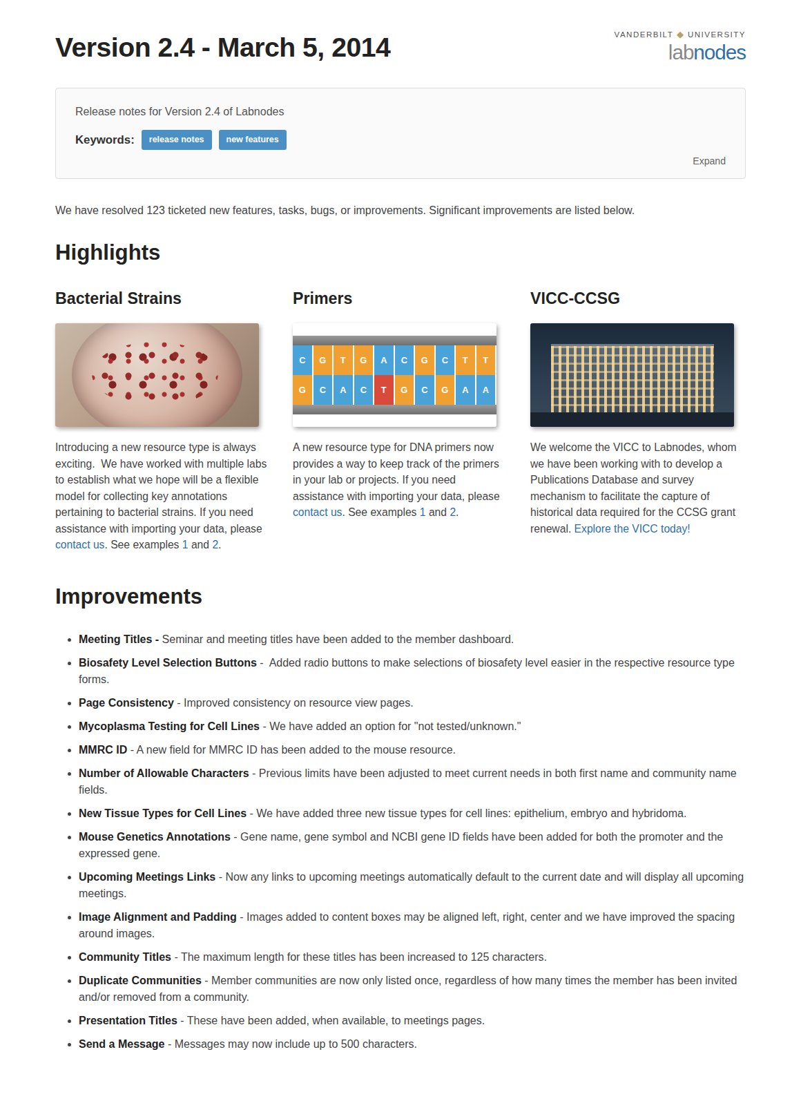Version 2.4 - March 5, 2014
VANDERBILT ◆ UNIVERSITY lab nodes
Release notes for Version 2.4 of Labnodes
Keywords: release notes new features
Expand
We have resolved 123 ticketed new features, tasks, bugs, or improvements. Significant improvements are listed below.
Highlights
Bacterial Strains
Introducing a new resource type is always exciting. We have worked with multiple labs to establish what we hope will be a flexible model for collecting key annotations pertaining to bacterial strains. If you need assistance with importing your data, please contact us. See examples 1 and 2.
Primers
CG
GC
TA
GC
AT
CG
GC
CG
TA
TA
A new resource type for DNA primers now provides a way to keep track of the primers in your lab or projects. If you need assistance with importing your data, please contact us. See examples 1 and 2.
VICC-CCSG
We welcome the VICC to Labnodes, whom we have been working with to develop a Publications Database and survey mechanism to facilitate the capture of historical data required for the CCSG grant renewal. Explore the VICC today!
Improvements
Meeting Titles - Seminar and meeting titles have been added to the member dashboard.
Biosafety Level Selection Buttons - Added radio buttons to make selections of biosafety level easier in the respective resource type forms.
Page Consistency - Improved consistency on resource view pages.
Mycoplasma Testing for Cell Lines - We have added an option for "not tested/unknown."
MMRC ID - A new field for MMRC ID has been added to the mouse resource.
Number of Allowable Characters - Previous limits have been adjusted to meet current needs in both first name and community name fields.
New Tissue Types for Cell Lines - We have added three new tissue types for cell lines: epithelium, embryo and hybridoma.
Mouse Genetics Annotations - Gene name, gene symbol and NCBI gene ID fields have been added for both the promoter and the expressed gene.
Upcoming Meetings Links - Now any links to upcoming meetings automatically default to the current date and will display all upcoming meetings.
Image Alignment and Padding - Images added to content boxes may be aligned left, right, center and we have improved the spacing around images.
Community Titles - The maximum length for these titles has been increased to 125 characters.
Duplicate Communities - Member communities are now only listed once, regardless of how many times the member has been invited and/or removed from a community.
Presentation Titles - These have been added, when available, to meetings pages.
Send a Message - Messages may now include up to 500 characters.